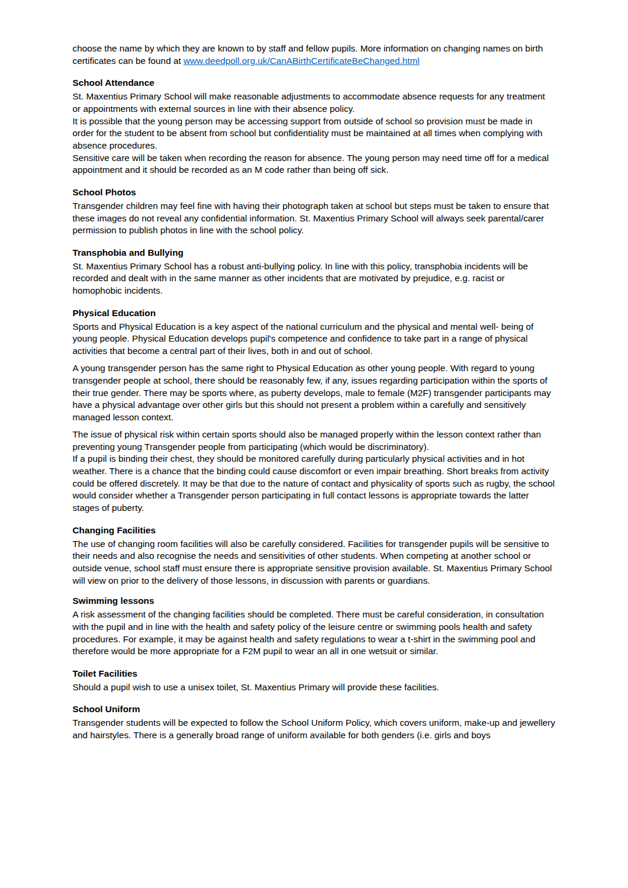choose the name by which they are known to by staff and fellow pupils. More information on changing names on birth certificates can be found at www.deedpoll.org.uk/CanABirthCertificateBeChanged.html
School Attendance
St. Maxentius Primary School will make reasonable adjustments to accommodate absence requests for any treatment or appointments with external sources in line with their absence policy.
It is possible that the young person may be accessing support from outside of school so provision must be made in order for the student to be absent from school but confidentiality must be maintained at all times when complying with absence procedures.
Sensitive care will be taken when recording the reason for absence. The young person may need time off for a medical appointment and it should be recorded as an M code rather than being off sick.
School Photos
Transgender children may feel fine with having their photograph taken at school but steps must be taken to ensure that these images do not reveal any confidential information. St. Maxentius Primary School will always seek parental/carer permission to publish photos in line with the school policy.
Transphobia and Bullying
St. Maxentius Primary School has a robust anti-bullying policy. In line with this policy, transphobia incidents will be recorded and dealt with in the same manner as other incidents that are motivated by prejudice, e.g. racist or homophobic incidents.
Physical Education
Sports and Physical Education is a key aspect of the national curriculum and the physical and mental well- being of young people. Physical Education develops pupil's competence and confidence to take part in a range of physical activities that become a central part of their lives, both in and out of school.
A young transgender person has the same right to Physical Education as other young people. With regard to young transgender people at school, there should be reasonably few, if any, issues regarding participation within the sports of their true gender. There may be sports where, as puberty develops, male to female (M2F) transgender participants may have a physical advantage over other girls but this should not present a problem within a carefully and sensitively managed lesson context.
The issue of physical risk within certain sports should also be managed properly within the lesson context rather than preventing young Transgender people from participating (which would be discriminatory).
If a pupil is binding their chest, they should be monitored carefully during particularly physical activities and in hot weather. There is a chance that the binding could cause discomfort or even impair breathing. Short breaks from activity could be offered discretely. It may be that due to the nature of contact and physicality of sports such as rugby, the school would consider whether a Transgender person participating in full contact lessons is appropriate towards the latter stages of puberty.
Changing Facilities
The use of changing room facilities will also be carefully considered. Facilities for transgender pupils will be sensitive to their needs and also recognise the needs and sensitivities of other students. When competing at another school or outside venue, school staff must ensure there is appropriate sensitive provision available. St. Maxentius Primary School will view on prior to the delivery of those lessons, in discussion with parents or guardians.
Swimming lessons
A risk assessment of the changing facilities should be completed. There must be careful consideration, in consultation with the pupil and in line with the health and safety policy of the leisure centre or swimming pools health and safety procedures. For example, it may be against health and safety regulations to wear a t-shirt in the swimming pool and therefore would be more appropriate for a F2M pupil to wear an all in one wetsuit or similar.
Toilet Facilities
Should a pupil wish to use a unisex toilet, St. Maxentius Primary will provide these facilities.
School Uniform
Transgender students will be expected to follow the School Uniform Policy, which covers uniform, make-up and jewellery and hairstyles. There is a generally broad range of uniform available for both genders (i.e. girls and boys